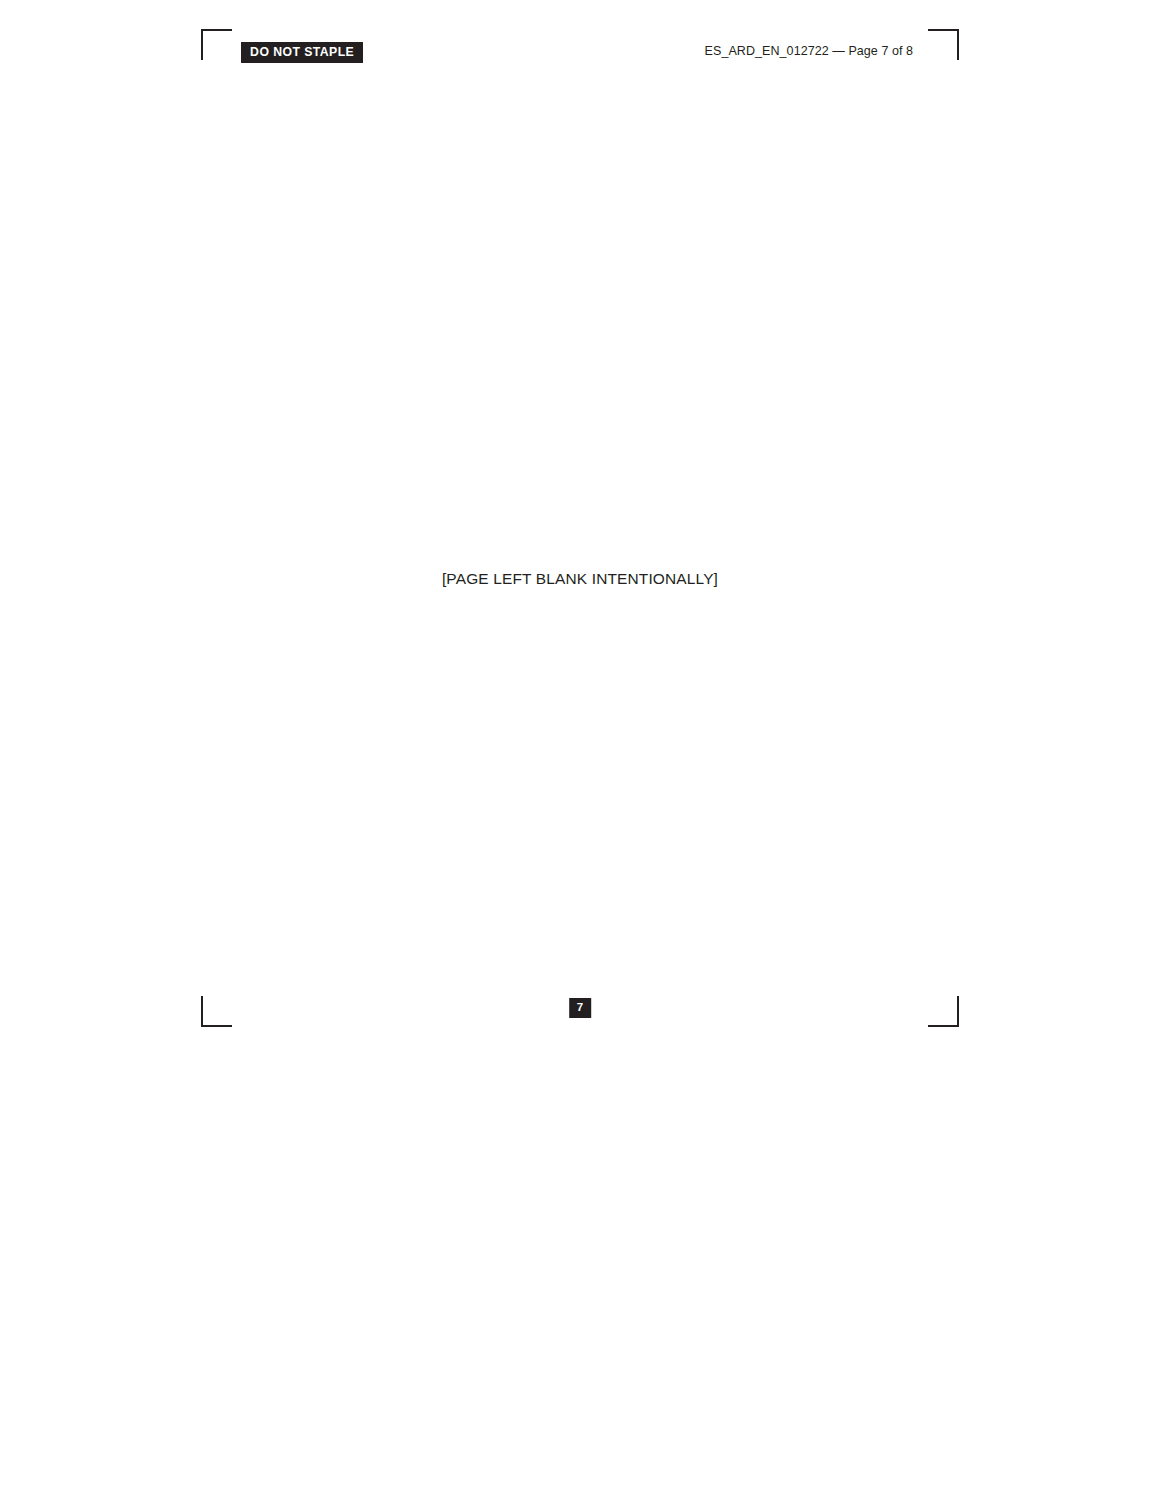DO NOT STAPLE
ES_ARD_EN_012722 — Page 7 of 8
[PAGE LEFT BLANK INTENTIONALLY]
7